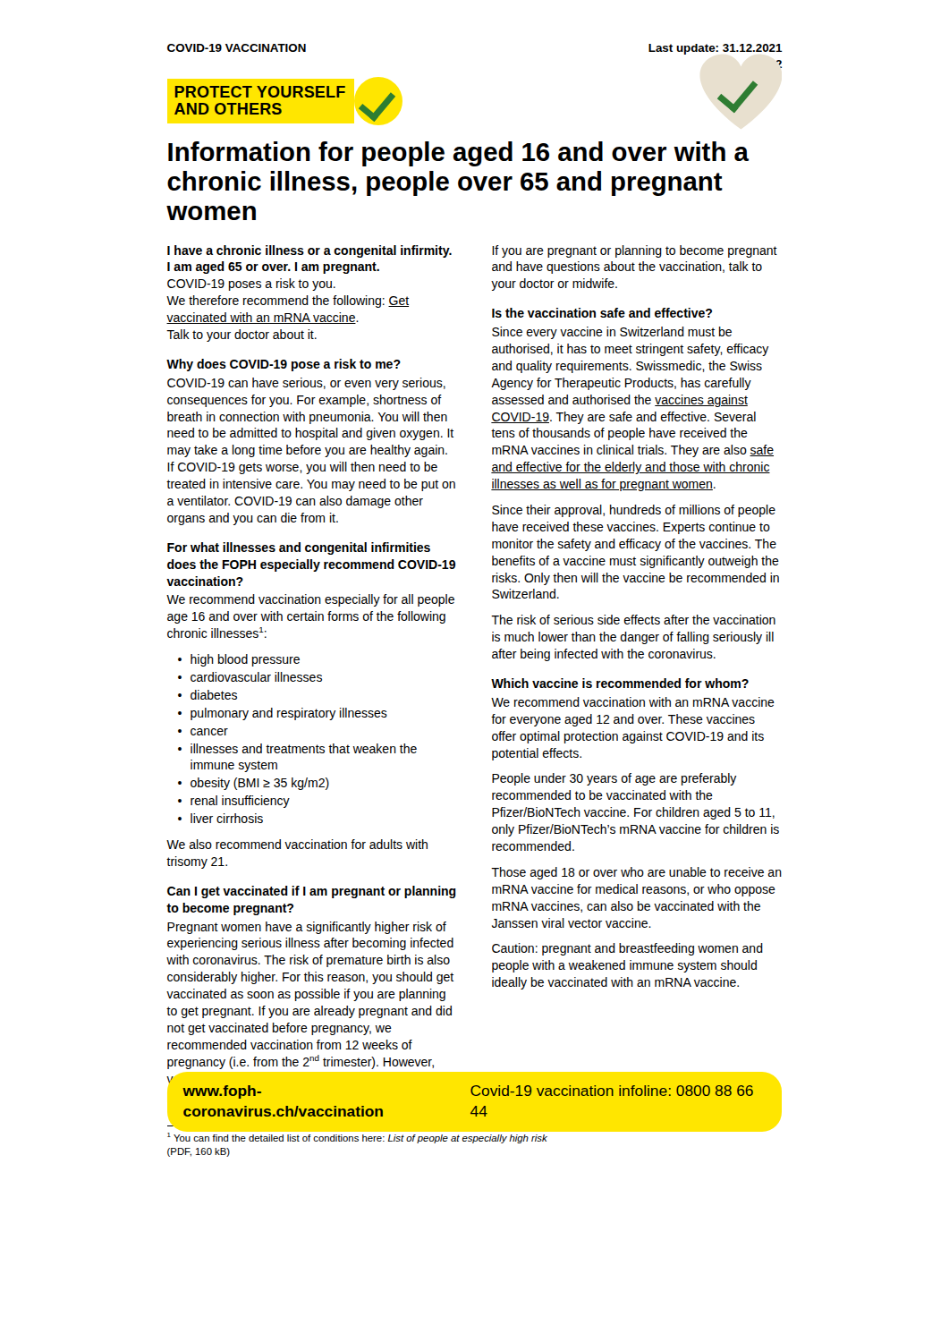COVID-19 VACCINATION
Last update: 31.12.2021
1 / 2
PROTECT YOURSELF
AND OTHERS
Information for people aged 16 and over with a chronic illness, people over 65 and pregnant women
I have a chronic illness or a congenital infirmity.
I am aged 65 or over. I am pregnant.
COVID-19 poses a risk to you.
We therefore recommend the following: Get vaccinated with an mRNA vaccine.
Talk to your doctor about it.
Why does COVID-19 pose a risk to me?
COVID-19 can have serious, or even very serious, consequences for you. For example, shortness of breath in connection with pneumonia. You will then need to be admitted to hospital and given oxygen. It may take a long time before you are healthy again. If COVID-19 gets worse, you will then need to be treated in intensive care. You may need to be put on a ventilator. COVID-19 can also damage other organs and you can die from it.
For what illnesses and congenital infirmities does the FOPH especially recommend COVID-19 vaccination?
We recommend vaccination especially for all people age 16 and over with certain forms of the following chronic illnesses1:
high blood pressure
cardiovascular illnesses
diabetes
pulmonary and respiratory illnesses
cancer
illnesses and treatments that weaken the immune system
obesity (BMI ≥ 35 kg/m2)
renal insufficiency
liver cirrhosis
We also recommend vaccination for adults with trisomy 21.
Can I get vaccinated if I am pregnant or planning to become pregnant?
Pregnant women have a significantly higher risk of experiencing serious illness after becoming infected with coronavirus. The risk of premature birth is also considerably higher. For this reason, you should get vaccinated as soon as possible if you are planning to get pregnant. If you are already pregnant and did not get vaccinated before pregnancy, we recommended vaccination from 12 weeks of pregnancy (i.e. from the 2nd trimester). However, vaccination is generally also possible earlier in the pregnancy.
If you are pregnant or planning to become pregnant and have questions about the vaccination, talk to your doctor or midwife.
Is the vaccination safe and effective?
Since every vaccine in Switzerland must be authorised, it has to meet stringent safety, efficacy and quality requirements. Swissmedic, the Swiss Agency for Therapeutic Products, has carefully assessed and authorised the vaccines against COVID-19. They are safe and effective. Several tens of thousands of people have received the mRNA vaccines in clinical trials. They are also safe and effective for the elderly and those with chronic illnesses as well as for pregnant women.
Since their approval, hundreds of millions of people have received these vaccines. Experts continue to monitor the safety and efficacy of the vaccines. The benefits of a vaccine must significantly outweigh the risks. Only then will the vaccine be recommended in Switzerland.
The risk of serious side effects after the vaccination is much lower than the danger of falling seriously ill after being infected with the coronavirus.
Which vaccine is recommended for whom?
We recommend vaccination with an mRNA vaccine for everyone aged 12 and over. These vaccines offer optimal protection against COVID-19 and its potential effects.
People under 30 years of age are preferably recommended to be vaccinated with the Pfizer/BioNTech vaccine. For children aged 5 to 11, only Pfizer/BioNTech’s mRNA vaccine for children is recommended.
Those aged 18 or over who are unable to receive an mRNA vaccine for medical reasons, or who oppose mRNA vaccines, can also be vaccinated with the Janssen viral vector vaccine.
Caution: pregnant and breastfeeding women and people with a weakened immune system should ideally be vaccinated with an mRNA vaccine.
1 You can find the detailed list of conditions here: List of people at especially high risk (PDF, 160 kB)
www.foph-coronavirus.ch/vaccination Covid-19 vaccination infoline: 0800 88 66 44